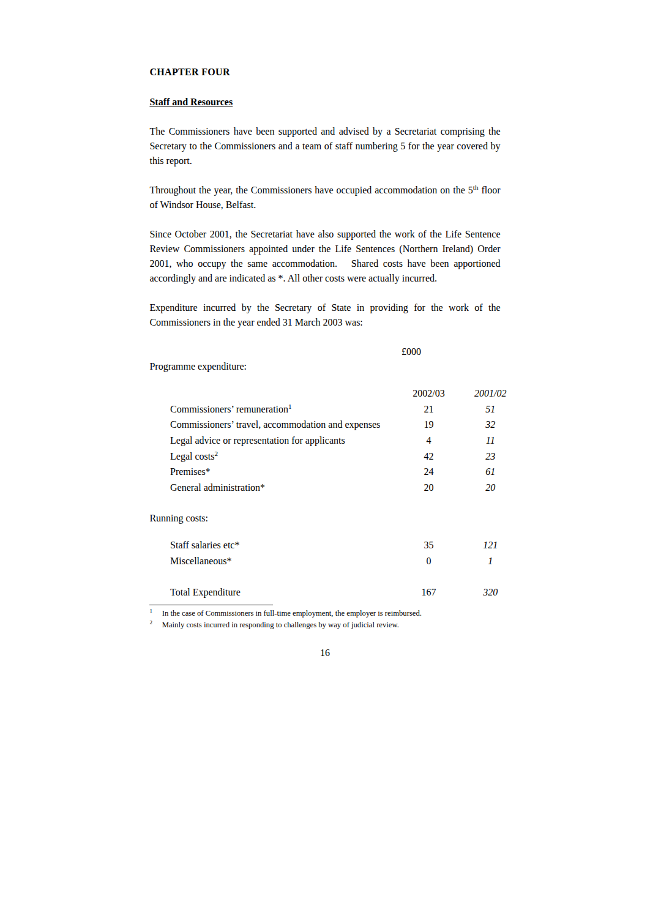CHAPTER FOUR
Staff and Resources
The Commissioners have been supported and advised by a Secretariat comprising the Secretary to the Commissioners and a team of staff numbering 5 for the year covered by this report.
Throughout the year, the Commissioners have occupied accommodation on the 5th floor of Windsor House, Belfast.
Since October 2001, the Secretariat have also supported the work of the Life Sentence Review Commissioners appointed under the Life Sentences (Northern Ireland) Order 2001, who occupy the same accommodation. Shared costs have been apportioned accordingly and are indicated as *. All other costs were actually incurred.
Expenditure incurred by the Secretary of State in providing for the work of the Commissioners in the year ended 31 March 2003 was:
£000
Programme expenditure:
| | 2002/03 | 2001/02 |
| Commissioners’ remuneration 1 | 21 | 51 |
| Commissioners’ travel, accommodation and expenses | 19 | 32 |
| Legal advice or representation for applicants | 4 | 11 |
| Legal costs 2 | 42 | 23 |
| Premises* | 24 | 61 |
| General administration* | 20 | 20 |
Running costs:
| Staff salaries etc* | 35 | 121 |
| Miscellaneous* | 0 | 1 |
| Total Expenditure | 167 | 320 |
1
In the case of Commissioners in full-time employment, the employer is reimbursed.
2
Mainly costs incurred in responding to challenges by way of judicial review.
16